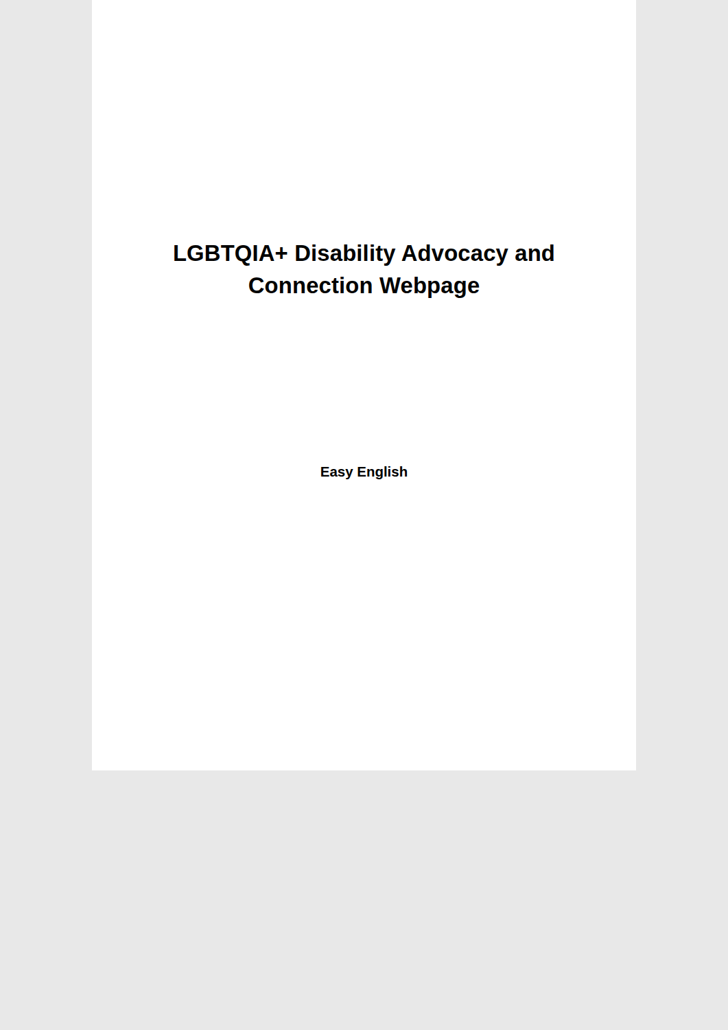LGBTQIA+ Disability Advocacy and Connection Webpage
Easy English